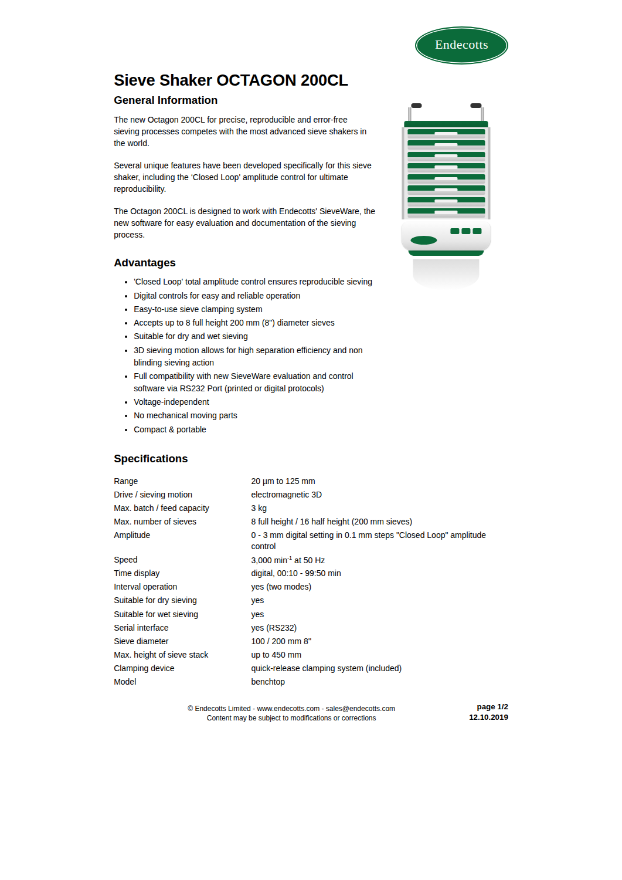Endecotts
Sieve Shaker OCTAGON 200CL
General Information
The new Octagon 200CL for precise, reproducible and error-free sieving processes competes with the most advanced sieve shakers in the world.
Several unique features have been developed specifically for this sieve shaker, including the ‘Closed Loop' amplitude control for ultimate reproducibility.
The Octagon 200CL is designed to work with Endecotts' SieveWare, the new software for easy evaluation and documentation of the sieving process.
Advantages
'Closed Loop' total amplitude control ensures reproducible sieving
Digital controls for easy and reliable operation
Easy-to-use sieve clamping system
Accepts up to 8 full height 200 mm (8") diameter sieves
Suitable for dry and wet sieving
3D sieving motion allows for high separation efficiency and non blinding sieving action
Full compatibility with new SieveWare evaluation and control software via RS232 Port (printed or digital protocols)
Voltage-independent
No mechanical moving parts
Compact & portable
Specifications
| Range | 20 µm to 125 mm |
| Drive / sieving motion | electromagnetic 3D |
| Max. batch / feed capacity | 3 kg |
| Max. number of sieves | 8 full height / 16 half height (200 mm sieves) |
| Amplitude | 0 - 3 mm digital setting in 0.1 mm steps "Closed Loop" amplitude control |
| Speed | 3,000 min -1 at 50 Hz |
| Time display | digital, 00:10 - 99:50 min |
| Interval operation | yes (two modes) |
| Suitable for dry sieving | yes |
| Suitable for wet sieving | yes |
| Serial interface | yes (RS232) |
| Sieve diameter | 100 / 200 mm 8'' |
| Max. height of sieve stack | up to 450 mm |
| Clamping device | quick-release clamping system (included) |
| Model | benchtop |
© Endecotts Limited - www.endecotts.com - sales@endecotts.com
Content may be subject to modifications or corrections
page 1/2
12.10.2019